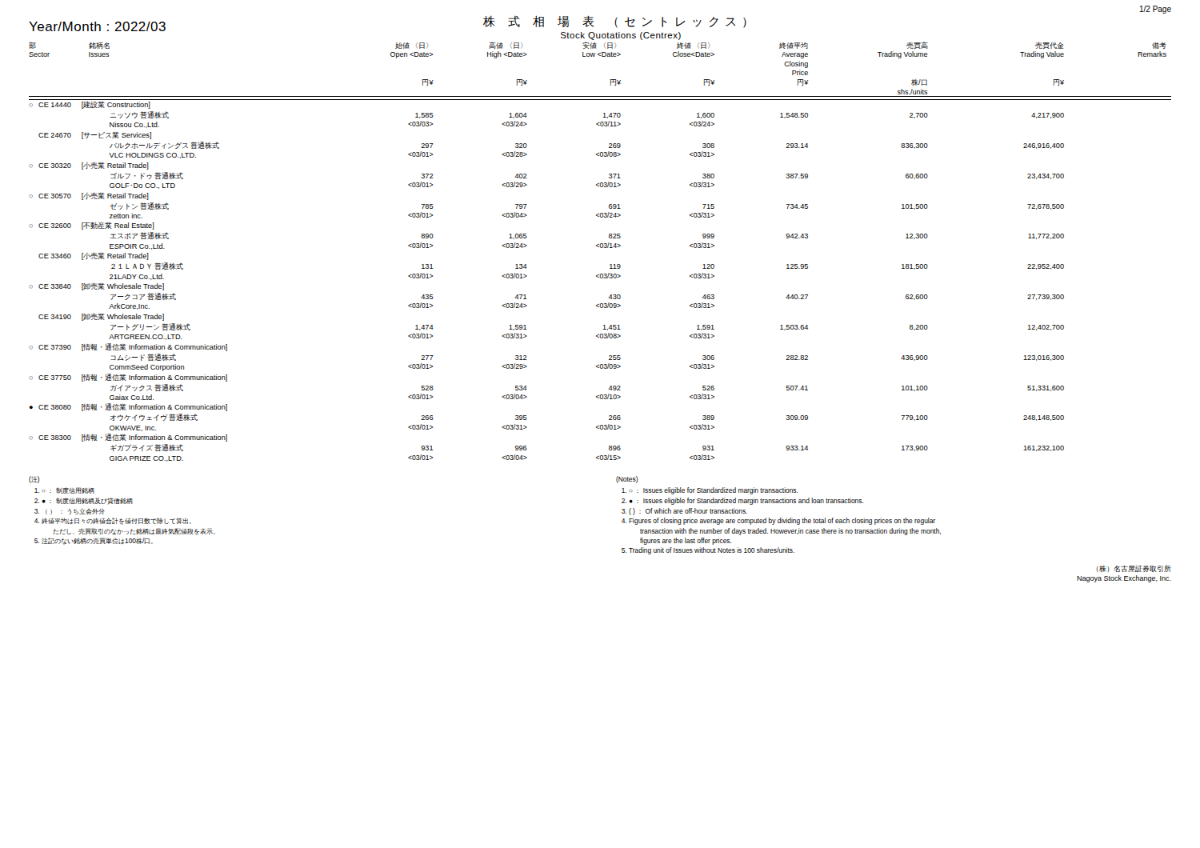1/2 Page
Year/Month : 2022/03
株 式 相 場 表 （セントレックス）
Stock Quotations (Centrex)
| 部 Sector | 銘柄名 Issues | 始値 〈日〉 Open <Date> | 高値 〈日〉 High <Date> | 安値 〈日〉 Low <Date> | 終値 〈日〉 Close<Date> | 終値平均 Average Closing Price | 売買高 Trading Volume | 売買代金 Trading Value | 備考 Remarks |
| | | 円¥ | 円¥ | 円¥ | 円¥ | 円¥ | 株/口 shs./units | 円¥ | |
| ○ CE 14440 [建設業 Construction] | |
| | ニッソウ 普通株式 Nissou Co.,Ltd. | 1,585 <03/03> | 1,604 <03/24> | 1,470 <03/11> | 1,600 <03/24> | 1,548.50 | 2,700 | 4,217,900 | |
| CE 24670 [サービス業 Services] | |
| | バルクホールディングス 普通株式 VLC HOLDINGS CO.,LTD. | 297 <03/01> | 320 <03/28> | 269 <03/08> | 308 <03/31> | 293.14 | 836,300 | 246,916,400 | |
| ○ CE 30320 [小売業 Retail Trade] | |
| | ゴルフ・ドゥ 普通株式 GOLF･Do CO., LTD | 372 <03/01> | 402 <03/29> | 371 <03/01> | 380 <03/31> | 387.59 | 60,600 | 23,434,700 | |
| ○ CE 30570 [小売業 Retail Trade] | |
| | ゼットン 普通株式 zetton inc. | 785 <03/01> | 797 <03/04> | 691 <03/24> | 715 <03/31> | 734.45 | 101,500 | 72,678,500 | |
| ○ CE 32600 [不動産業 Real Estate] | |
| | エスポア 普通株式 ESPOIR Co.,Ltd. | 890 <03/01> | 1,065 <03/24> | 825 <03/14> | 999 <03/31> | 942.43 | 12,300 | 11,772,200 | |
| CE 33460 [小売業 Retail Trade] | |
| | ２１ＬＡＤＹ 普通株式 21LADY Co.,Ltd. | 131 <03/01> | 134 <03/01> | 119 <03/30> | 120 <03/31> | 125.95 | 181,500 | 22,952,400 | |
| ○ CE 33840 [卸売業 Wholesale Trade] | |
| | アークコア 普通株式 ArkCore,Inc. | 435 <03/01> | 471 <03/24> | 430 <03/09> | 463 <03/31> | 440.27 | 62,600 | 27,739,300 | |
| CE 34190 [卸売業 Wholesale Trade] | |
| | アートグリーン 普通株式 ARTGREEN.CO.,LTD. | 1,474 <03/01> | 1,591 <03/31> | 1,451 <03/08> | 1,591 <03/31> | 1,503.64 | 8,200 | 12,402,700 | |
| ○ CE 37390 [情報・通信業 Information & Communication] | |
| | コムシード 普通株式 CommSeed Corportion | 277 <03/01> | 312 <03/29> | 255 <03/09> | 306 <03/31> | 282.82 | 436,900 | 123,016,300 | |
| ○ CE 37750 [情報・通信業 Information & Communication] | |
| | ガイアックス 普通株式 Gaiax Co.Ltd. | 528 <03/01> | 534 <03/04> | 492 <03/10> | 526 <03/31> | 507.41 | 101,100 | 51,331,600 | |
| ● CE 38080 [情報・通信業 Information & Communication] | |
| | オウケイウェイヴ 普通株式 OKWAVE, Inc. | 266 <03/01> | 395 <03/31> | 266 <03/01> | 389 <03/31> | 309.09 | 779,100 | 248,148,500 | |
| ○ CE 38300 [情報・通信業 Information & Communication] | |
| | ギガプライズ 普通株式 GIGA PRIZE CO.,LTD. | 931 <03/01> | 996 <03/04> | 896 <03/15> | 931 <03/31> | 933.14 | 173,900 | 161,232,100 | |
(注)
○ ： 制度信用銘柄
● ： 制度信用銘柄及び貸借銘柄
（ ） ： うち立会外分
終値平均は日々の終値合計を値付日数で除して算出。ただし、売買取引のなかった銘柄は最終気配値段を表示。
注記のない銘柄の売買単位は100株/口。
(Notes)
○ ： Issues eligible for Standardized margin transactions.
● ： Issues eligible for Standardized margin transactions and loan transactions.
( ) ： Of which are off-hour transactions.
Figures of closing price average are computed by dividing the total of each closing prices on the regulartransaction with the number of days traded. However,in case there is no transaction during the month, figures are the last offer prices.
Trading unit of Issues without Notes is 100 shares/units.
（株）名古屋証券取引所
Nagoya Stock Exchange, Inc.